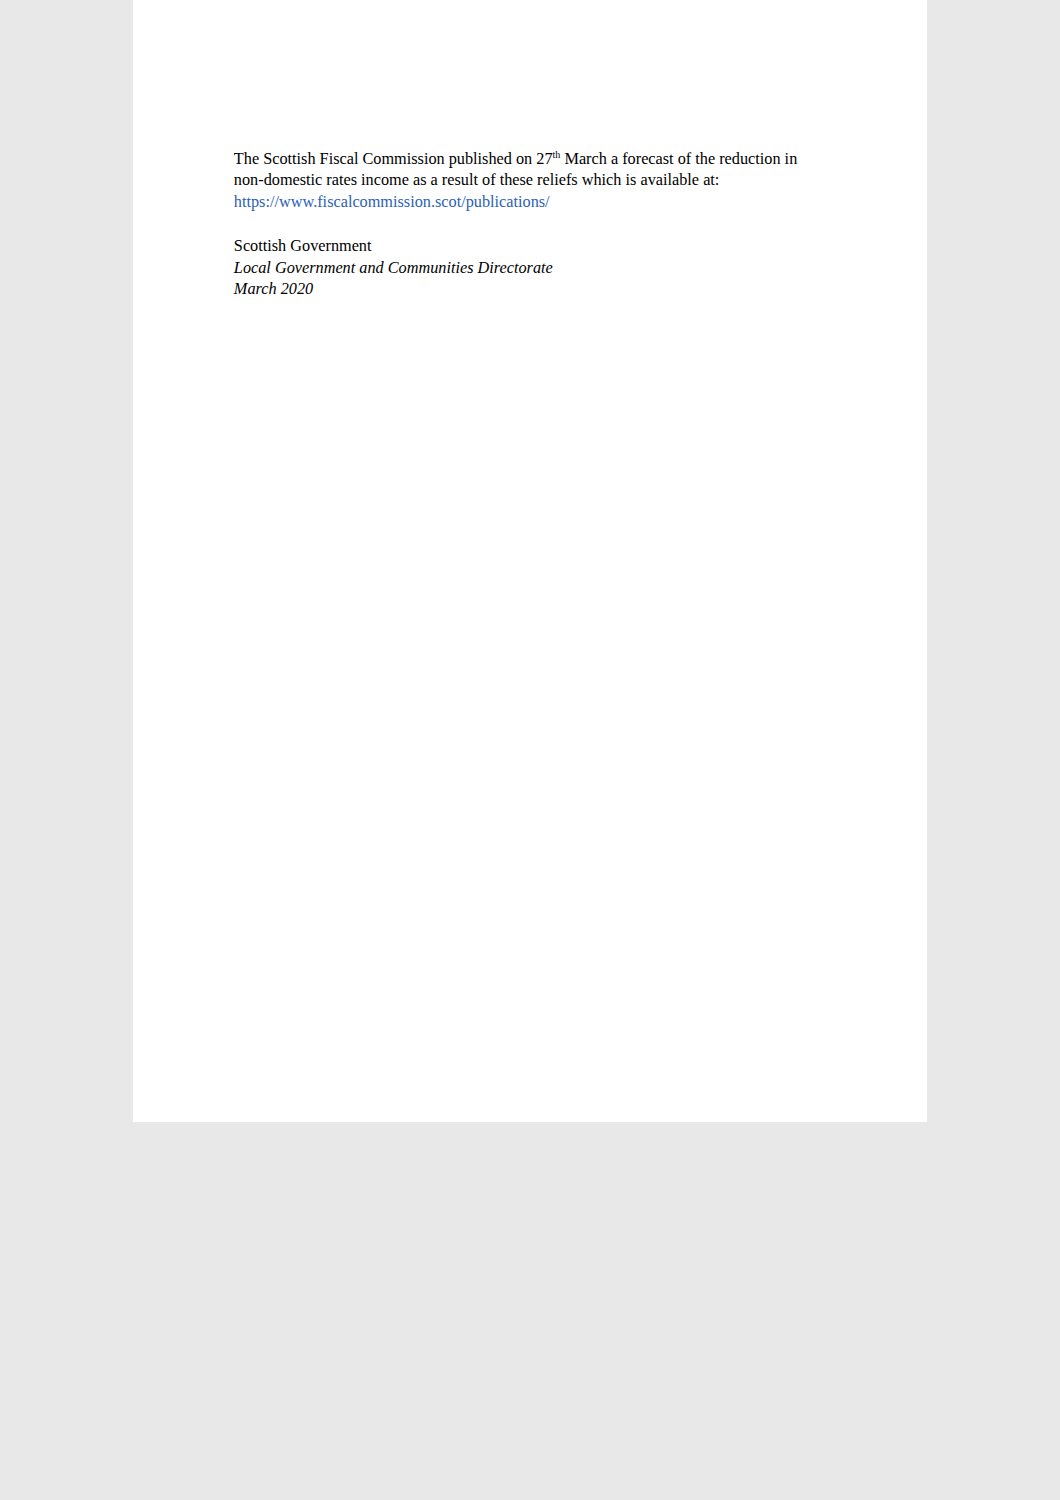The Scottish Fiscal Commission published on 27th March a forecast of the reduction in non-domestic rates income as a result of these reliefs which is available at:
https://www.fiscalcommission.scot/publications/
Scottish Government
Local Government and Communities Directorate
March 2020